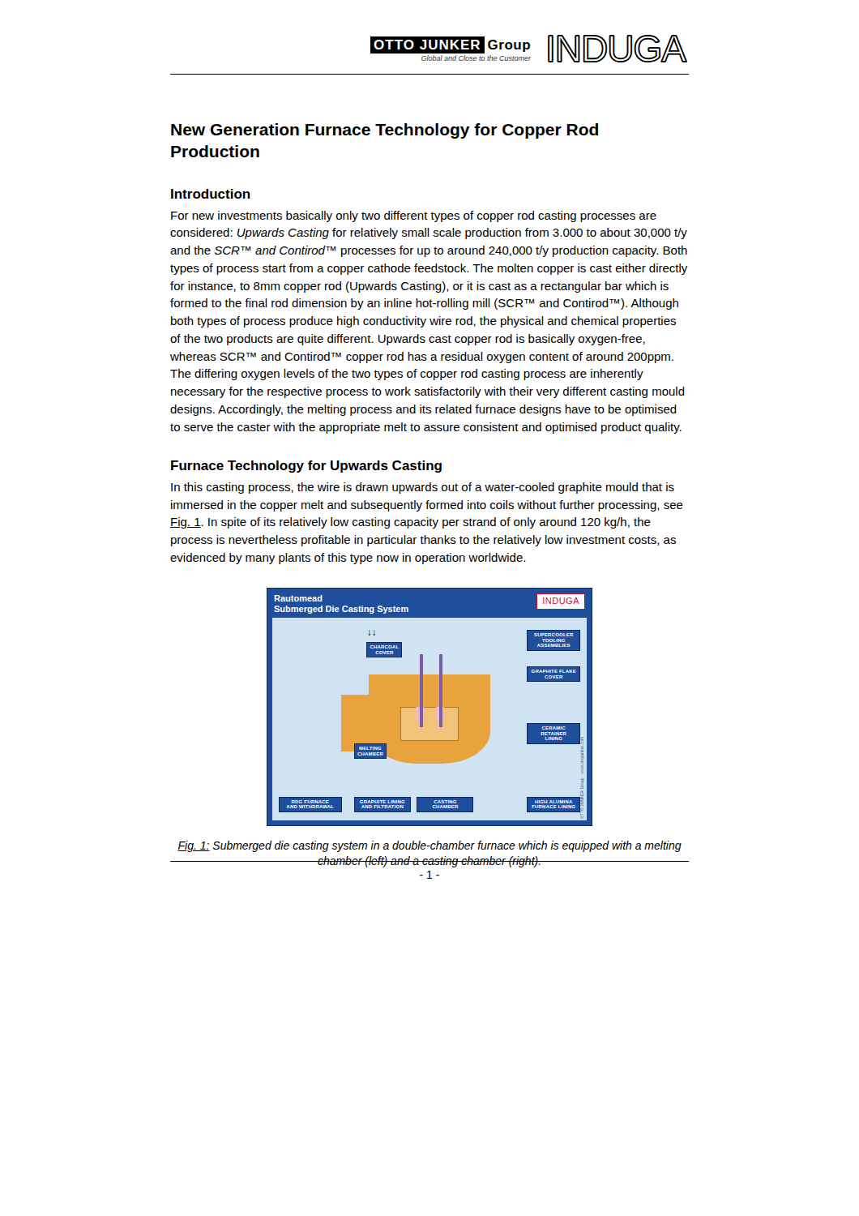OTTO JUNKER Group
Global and Close to the Customer
INDUGA
New Generation Furnace Technology for Copper Rod Production
Introduction
For new investments basically only two different types of copper rod casting processes are considered: Upwards Casting for relatively small scale production from 3.000 to about 30,000 t/y and the SCR™ and Contirod™ processes for up to around 240,000 t/y production capacity. Both types of process start from a copper cathode feedstock. The molten copper is cast either directly for instance, to 8mm copper rod (Upwards Casting), or it is cast as a rectangular bar which is formed to the final rod dimension by an inline hot-rolling mill (SCR™ and Contirod™). Although both types of process produce high conductivity wire rod, the physical and chemical properties of the two products are quite different. Upwards cast copper rod is basically oxygen-free, whereas SCR™ and Contirod™ copper rod has a residual oxygen content of around 200ppm. The differing oxygen levels of the two types of copper rod casting process are inherently necessary for the respective process to work satisfactorily with their very different casting mould designs. Accordingly, the melting process and its related furnace designs have to be optimised to serve the caster with the appropriate melt to assure consistent and optimised product quality.
Furnace Technology for Upwards Casting
In this casting process, the wire is drawn upwards out of a water-cooled graphite mould that is immersed in the copper melt and subsequently formed into coils without further processing, see Fig. 1. In spite of its relatively low casting capacity per strand of only around 120 kg/h, the process is nevertheless profitable in particular thanks to the relatively low investment costs, as evidenced by many plants of this type now in operation worldwide.
Rautomead
Submerged Die Casting System
INDUGA
↓↓
CHARCOAL
COVER
SUPERCOOLER
TOOLING
ASSEMBLIES
GRAPHITE FLAKE
COVER
CERAMIC
RETAINER
LINING
HIGH ALUMINA
FURNACE LINING
MELTING
CHAMBER
RDG FURNACE
AND WITHDRAWAL
GRAPHITE LINING
AND FILTRATION
CASTING CHAMBER
OTTO JUNKER Group · www.ottojunker.com
Fig. 1: Submerged die casting system in a double-chamber furnace which is equipped with a melting chamber (left) and a casting chamber (right).
- 1 -